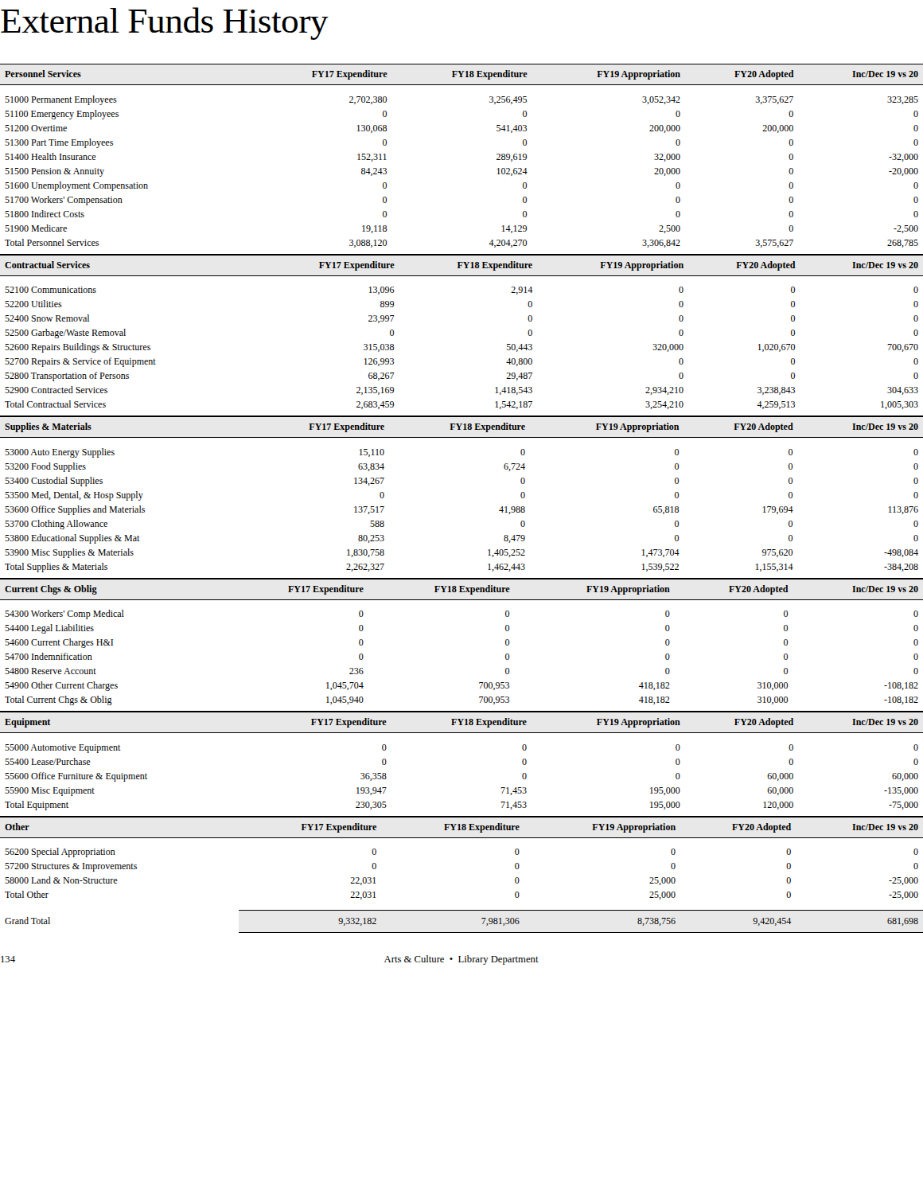External Funds History
| Personnel Services | FY17 Expenditure | FY18 Expenditure | FY19 Appropriation | FY20 Adopted | Inc/Dec 19 vs 20 |
| --- | --- | --- | --- | --- | --- |
| 51000 Permanent Employees | 2,702,380 | 3,256,495 | 3,052,342 | 3,375,627 | 323,285 |
| 51100 Emergency Employees | 0 | 0 | 0 | 0 | 0 |
| 51200 Overtime | 130,068 | 541,403 | 200,000 | 200,000 | 0 |
| 51300 Part Time Employees | 0 | 0 | 0 | 0 | 0 |
| 51400 Health Insurance | 152,311 | 289,619 | 32,000 | 0 | -32,000 |
| 51500 Pension & Annuity | 84,243 | 102,624 | 20,000 | 0 | -20,000 |
| 51600 Unemployment Compensation | 0 | 0 | 0 | 0 | 0 |
| 51700 Workers' Compensation | 0 | 0 | 0 | 0 | 0 |
| 51800 Indirect Costs | 0 | 0 | 0 | 0 | 0 |
| 51900 Medicare | 19,118 | 14,129 | 2,500 | 0 | -2,500 |
| Total Personnel Services | 3,088,120 | 4,204,270 | 3,306,842 | 3,575,627 | 268,785 |
| Contractual Services | FY17 Expenditure | FY18 Expenditure | FY19 Appropriation | FY20 Adopted | Inc/Dec 19 vs 20 |
| --- | --- | --- | --- | --- | --- |
| 52100 Communications | 13,096 | 2,914 | 0 | 0 | 0 |
| 52200 Utilities | 899 | 0 | 0 | 0 | 0 |
| 52400 Snow Removal | 23,997 | 0 | 0 | 0 | 0 |
| 52500 Garbage/Waste Removal | 0 | 0 | 0 | 0 | 0 |
| 52600 Repairs Buildings & Structures | 315,038 | 50,443 | 320,000 | 1,020,670 | 700,670 |
| 52700 Repairs & Service of Equipment | 126,993 | 40,800 | 0 | 0 | 0 |
| 52800 Transportation of Persons | 68,267 | 29,487 | 0 | 0 | 0 |
| 52900 Contracted Services | 2,135,169 | 1,418,543 | 2,934,210 | 3,238,843 | 304,633 |
| Total Contractual Services | 2,683,459 | 1,542,187 | 3,254,210 | 4,259,513 | 1,005,303 |
| Supplies & Materials | FY17 Expenditure | FY18 Expenditure | FY19 Appropriation | FY20 Adopted | Inc/Dec 19 vs 20 |
| --- | --- | --- | --- | --- | --- |
| 53000 Auto Energy Supplies | 15,110 | 0 | 0 | 0 | 0 |
| 53200 Food Supplies | 63,834 | 6,724 | 0 | 0 | 0 |
| 53400 Custodial Supplies | 134,267 | 0 | 0 | 0 | 0 |
| 53500 Med, Dental, & Hosp Supply | 0 | 0 | 0 | 0 | 0 |
| 53600 Office Supplies and Materials | 137,517 | 41,988 | 65,818 | 179,694 | 113,876 |
| 53700 Clothing Allowance | 588 | 0 | 0 | 0 | 0 |
| 53800 Educational Supplies & Mat | 80,253 | 8,479 | 0 | 0 | 0 |
| 53900 Misc Supplies & Materials | 1,830,758 | 1,405,252 | 1,473,704 | 975,620 | -498,084 |
| Total Supplies & Materials | 2,262,327 | 1,462,443 | 1,539,522 | 1,155,314 | -384,208 |
| Current Chgs & Oblig | FY17 Expenditure | FY18 Expenditure | FY19 Appropriation | FY20 Adopted | Inc/Dec 19 vs 20 |
| --- | --- | --- | --- | --- | --- |
| 54300 Workers' Comp Medical | 0 | 0 | 0 | 0 | 0 |
| 54400 Legal Liabilities | 0 | 0 | 0 | 0 | 0 |
| 54600 Current Charges H&I | 0 | 0 | 0 | 0 | 0 |
| 54700 Indemnification | 0 | 0 | 0 | 0 | 0 |
| 54800 Reserve Account | 236 | 0 | 0 | 0 | 0 |
| 54900 Other Current Charges | 1,045,704 | 700,953 | 418,182 | 310,000 | -108,182 |
| Total Current Chgs & Oblig | 1,045,940 | 700,953 | 418,182 | 310,000 | -108,182 |
| Equipment | FY17 Expenditure | FY18 Expenditure | FY19 Appropriation | FY20 Adopted | Inc/Dec 19 vs 20 |
| --- | --- | --- | --- | --- | --- |
| 55000 Automotive Equipment | 0 | 0 | 0 | 0 | 0 |
| 55400 Lease/Purchase | 0 | 0 | 0 | 0 | 0 |
| 55600 Office Furniture & Equipment | 36,358 | 0 | 0 | 60,000 | 60,000 |
| 55900 Misc Equipment | 193,947 | 71,453 | 195,000 | 60,000 | -135,000 |
| Total Equipment | 230,305 | 71,453 | 195,000 | 120,000 | -75,000 |
| Other | FY17 Expenditure | FY18 Expenditure | FY19 Appropriation | FY20 Adopted | Inc/Dec 19 vs 20 |
| --- | --- | --- | --- | --- | --- |
| 56200 Special Appropriation | 0 | 0 | 0 | 0 | 0 |
| 57200 Structures & Improvements | 0 | 0 | 0 | 0 | 0 |
| 58000 Land & Non-Structure | 22,031 | 0 | 25,000 | 0 | -25,000 |
| Total Other | 22,031 | 0 | 25,000 | 0 | -25,000 |
| Grand Total | 9,332,182 | 7,981,306 | 8,738,756 | 9,420,454 | 681,698 |
134
Arts & Culture • Library Department